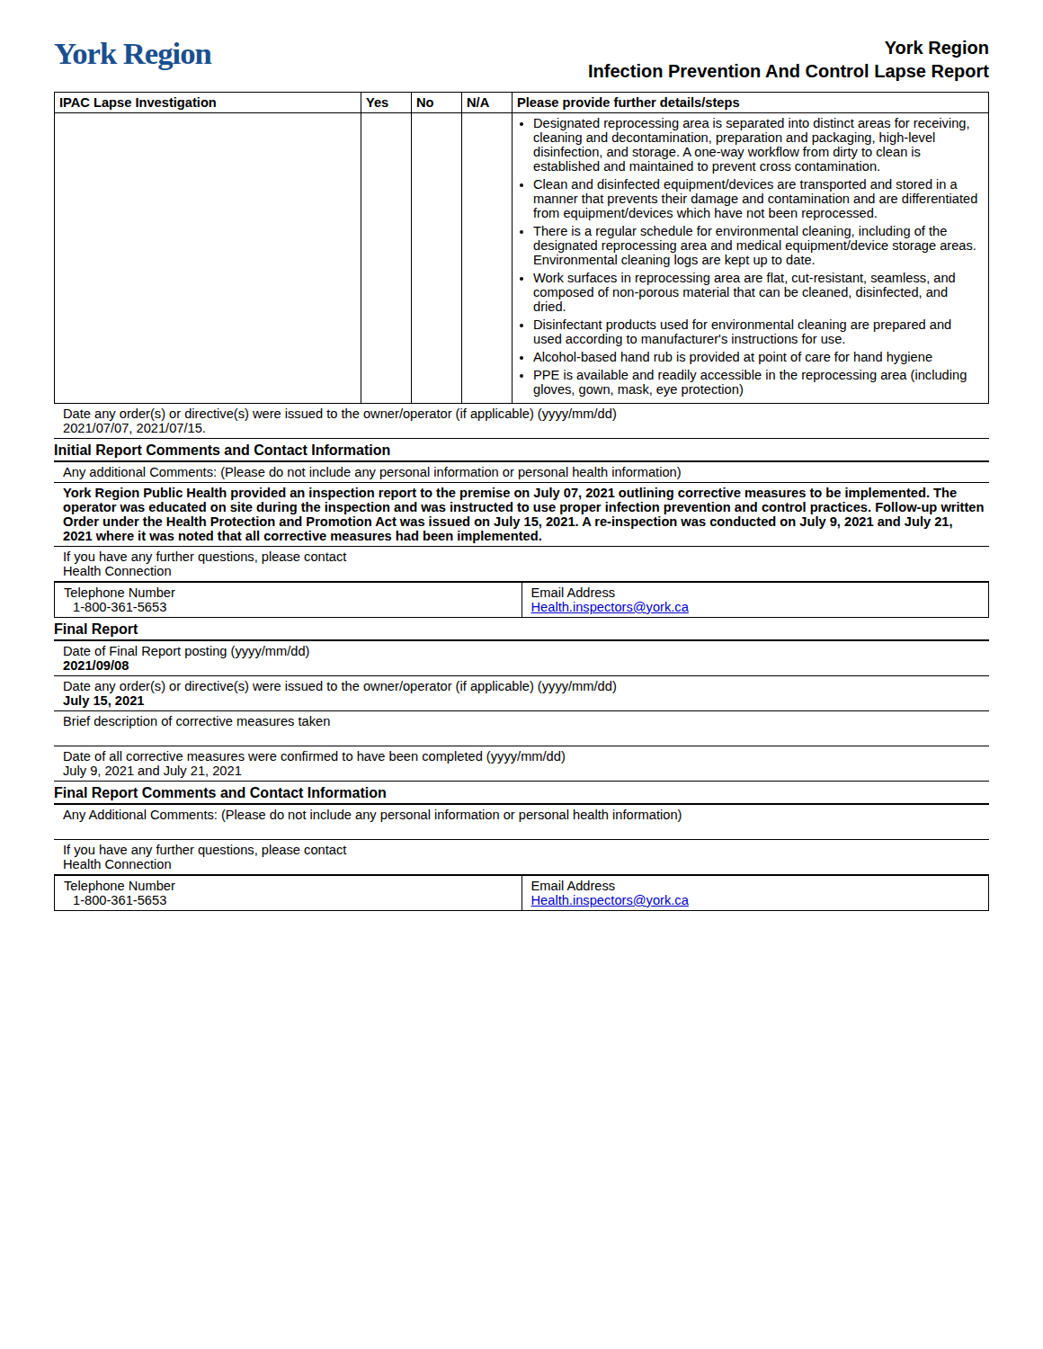York Region
York Region
Infection Prevention And Control Lapse Report
| IPAC Lapse Investigation | Yes | No | N/A | Please provide further details/steps |
| --- | --- | --- | --- | --- |
| | | | | Designated reprocessing area is separated into distinct areas for receiving, cleaning and decontamination, preparation and packaging, high-level disinfection, and storage. A one-way workflow from dirty to clean is established and maintained to prevent cross contamination. Clean and disinfected equipment/devices are transported and stored in a manner that prevents their damage and contamination and are differentiated from equipment/devices which have not been reprocessed. There is a regular schedule for environmental cleaning, including of the designated reprocessing area and medical equipment/device storage areas. Environmental cleaning logs are kept up to date. Work surfaces in reprocessing area are flat, cut-resistant, seamless, and composed of non-porous material that can be cleaned, disinfected, and dried. Disinfectant products used for environmental cleaning are prepared and used according to manufacturer's instructions for use. Alcohol-based hand rub is provided at point of care for hand hygiene PPE is available and readily accessible in the reprocessing area (including gloves, gown, mask, eye protection) |
Date any order(s) or directive(s) were issued to the owner/operator (if applicable) (yyyy/mm/dd)
2021/07/07, 2021/07/15.
Initial Report Comments and Contact Information
Any additional Comments: (Please do not include any personal information or personal health information)
York Region Public Health provided an inspection report to the premise on July 07, 2021 outlining corrective measures to be implemented. The operator was educated on site during the inspection and was instructed to use proper infection prevention and control practices. Follow-up written Order under the Health Protection and Promotion Act was issued on July 15, 2021. A re-inspection was conducted on July 9, 2021 and July 21, 2021 where it was noted that all corrective measures had been implemented.
If you have any further questions, please contact
Health Connection
| Telephone Number 1-800-361-5653 | Email Address Health.inspectors@york.ca |
Final Report
Date of Final Report posting (yyyy/mm/dd)
2021/09/08
Date any order(s) or directive(s) were issued to the owner/operator (if applicable) (yyyy/mm/dd)
July 15, 2021
Brief description of corrective measures taken
Date of all corrective measures were confirmed to have been completed (yyyy/mm/dd)
July 9, 2021 and July 21, 2021
Final Report Comments and Contact Information
Any Additional Comments: (Please do not include any personal information or personal health information)
If you have any further questions, please contact
Health Connection
| Telephone Number 1-800-361-5653 | Email Address Health.inspectors@york.ca |